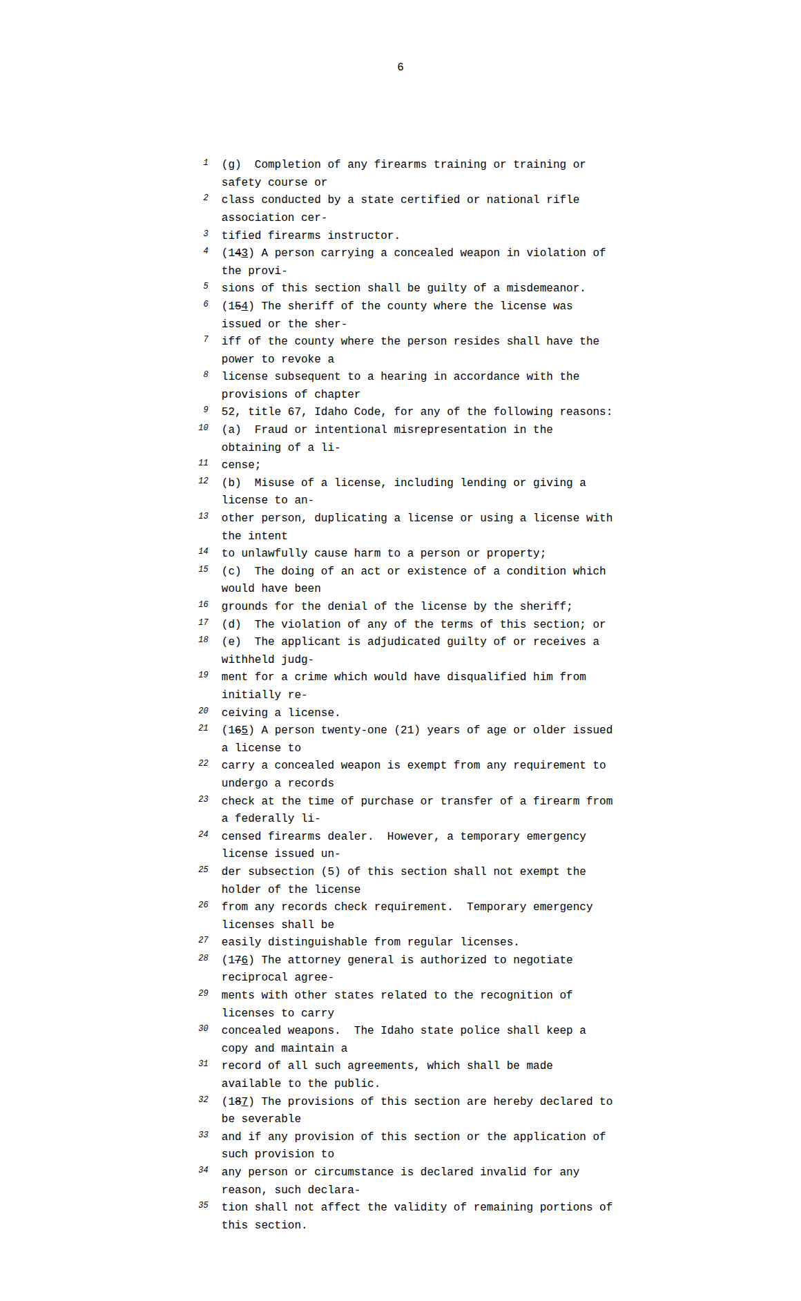6
(g) Completion of any firearms training or training or safety course or
class conducted by a state certified or national rifle association cer-
tified firearms instructor.
(143) A person carrying a concealed weapon in violation of the provi-
sions of this section shall be guilty of a misdemeanor.
(154) The sheriff of the county where the license was issued or the sher-
iff of the county where the person resides shall have the power to revoke a
license subsequent to a hearing in accordance with the provisions of chapter
52, title 67, Idaho Code, for any of the following reasons:
(a) Fraud or intentional misrepresentation in the obtaining of a li-
cense;
(b) Misuse of a license, including lending or giving a license to an-
other person, duplicating a license or using a license with the intent
to unlawfully cause harm to a person or property;
(c) The doing of an act or existence of a condition which would have been
grounds for the denial of the license by the sheriff;
(d) The violation of any of the terms of this section; or
(e) The applicant is adjudicated guilty of or receives a withheld judg-
ment for a crime which would have disqualified him from initially re-
ceiving a license.
(165) A person twenty-one (21) years of age or older issued a license to
carry a concealed weapon is exempt from any requirement to undergo a records
check at the time of purchase or transfer of a firearm from a federally li-
censed firearms dealer. However, a temporary emergency license issued un-
der subsection (5) of this section shall not exempt the holder of the license
from any records check requirement. Temporary emergency licenses shall be
easily distinguishable from regular licenses.
(176) The attorney general is authorized to negotiate reciprocal agree-
ments with other states related to the recognition of licenses to carry
concealed weapons. The Idaho state police shall keep a copy and maintain a
record of all such agreements, which shall be made available to the public.
(187) The provisions of this section are hereby declared to be severable
and if any provision of this section or the application of such provision to
any person or circumstance is declared invalid for any reason, such declara-
tion shall not affect the validity of remaining portions of this section.